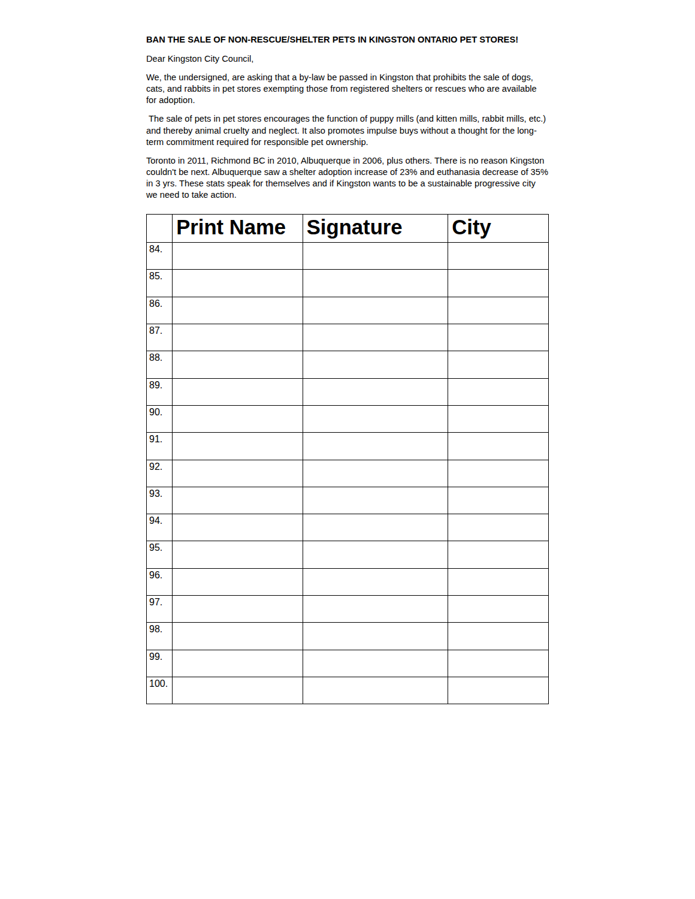BAN THE SALE OF NON-RESCUE/SHELTER PETS IN KINGSTON ONTARIO PET STORES!
Dear Kingston City Council,
We, the undersigned, are asking that a by-law be passed in Kingston that prohibits the sale of dogs, cats, and rabbits in pet stores exempting those from registered shelters or rescues who are available for adoption.
The sale of pets in pet stores encourages the function of puppy mills (and kitten mills, rabbit mills, etc.) and thereby animal cruelty and neglect. It also promotes impulse buys without a thought for the long-term commitment required for responsible pet ownership.
Toronto in 2011, Richmond BC in 2010, Albuquerque in 2006, plus others. There is no reason Kingston couldn't be next. Albuquerque saw a shelter adoption increase of 23% and euthanasia decrease of 35% in 3 yrs. These stats speak for themselves and if Kingston wants to be a sustainable progressive city we need to take action.
| | Print Name | Signature | City |
| --- | --- | --- | --- |
| 84. | | | |
| 85. | | | |
| 86. | | | |
| 87. | | | |
| 88. | | | |
| 89. | | | |
| 90. | | | |
| 91. | | | |
| 92. | | | |
| 93. | | | |
| 94. | | | |
| 95. | | | |
| 96. | | | |
| 97. | | | |
| 98. | | | |
| 99. | | | |
| 100. | | | |